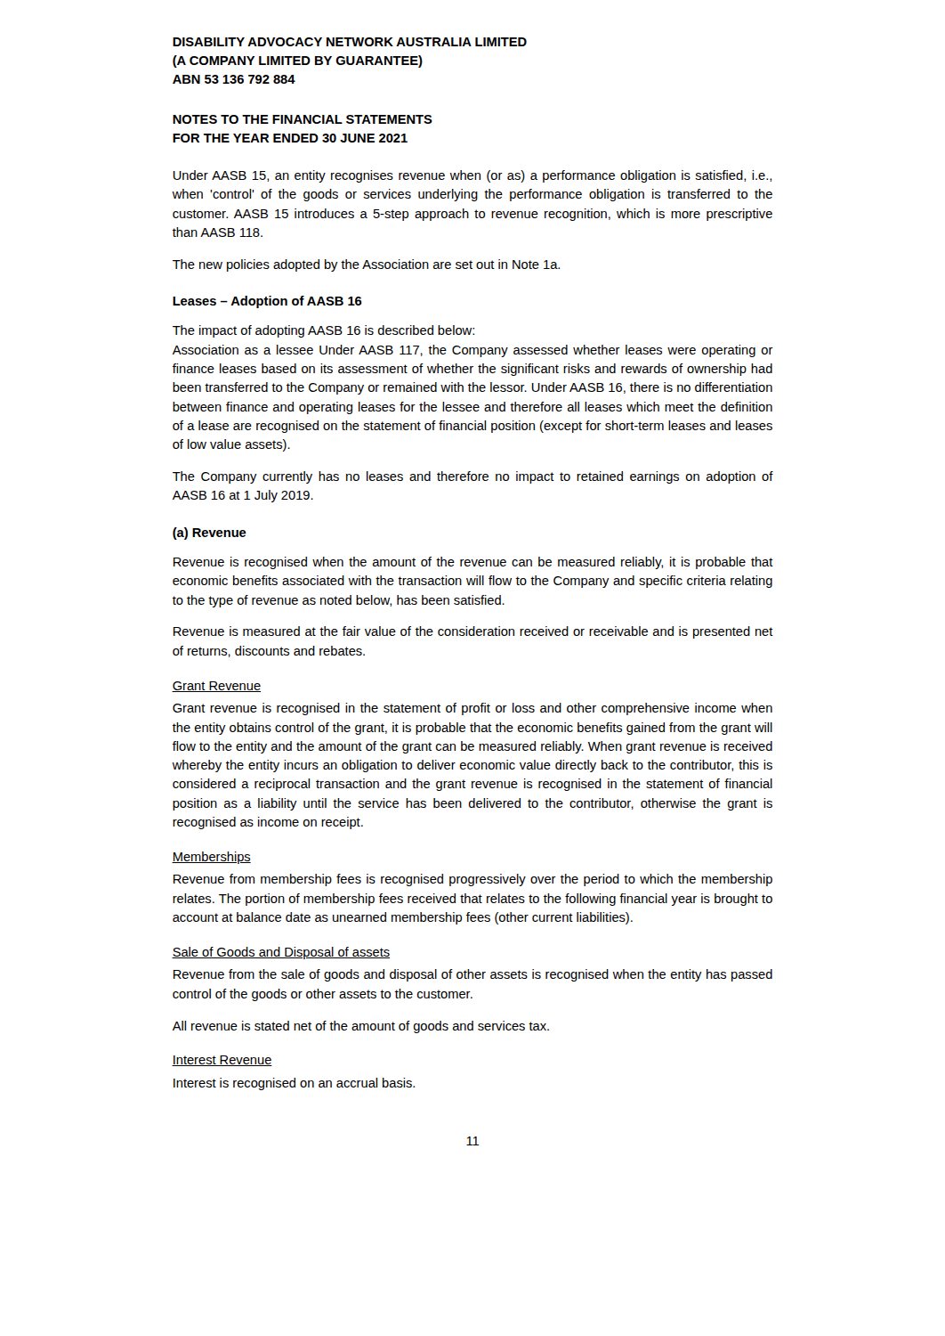Disability Advocacy Network Australia Limited
(A Company Limited by Guarantee)
ABN 53 136 792 884
Notes to the Financial Statements
For the Year Ended 30 June 2021
Under AASB 15, an entity recognises revenue when (or as) a performance obligation is satisfied, i.e., when 'control' of the goods or services underlying the performance obligation is transferred to the customer. AASB 15 introduces a 5-step approach to revenue recognition, which is more prescriptive than AASB 118.
The new policies adopted by the Association are set out in Note 1a.
Leases – Adoption of AASB 16
The impact of adopting AASB 16 is described below:
Association as a lessee Under AASB 117, the Company assessed whether leases were operating or finance leases based on its assessment of whether the significant risks and rewards of ownership had been transferred to the Company or remained with the lessor. Under AASB 16, there is no differentiation between finance and operating leases for the lessee and therefore all leases which meet the definition of a lease are recognised on the statement of financial position (except for short-term leases and leases of low value assets).
The Company currently has no leases and therefore no impact to retained earnings on adoption of AASB 16 at 1 July 2019.
(a) Revenue
Revenue is recognised when the amount of the revenue can be measured reliably, it is probable that economic benefits associated with the transaction will flow to the Company and specific criteria relating to the type of revenue as noted below, has been satisfied.
Revenue is measured at the fair value of the consideration received or receivable and is presented net of returns, discounts and rebates.
Grant Revenue
Grant revenue is recognised in the statement of profit or loss and other comprehensive income when the entity obtains control of the grant, it is probable that the economic benefits gained from the grant will flow to the entity and the amount of the grant can be measured reliably. When grant revenue is received whereby the entity incurs an obligation to deliver economic value directly back to the contributor, this is considered a reciprocal transaction and the grant revenue is recognised in the statement of financial position as a liability until the service has been delivered to the contributor, otherwise the grant is recognised as income on receipt.
Memberships
Revenue from membership fees is recognised progressively over the period to which the membership relates. The portion of membership fees received that relates to the following financial year is brought to account at balance date as unearned membership fees (other current liabilities).
Sale of Goods and Disposal of assets
Revenue from the sale of goods and disposal of other assets is recognised when the entity has passed control of the goods or other assets to the customer.
All revenue is stated net of the amount of goods and services tax.
Interest Revenue
Interest is recognised on an accrual basis.
11